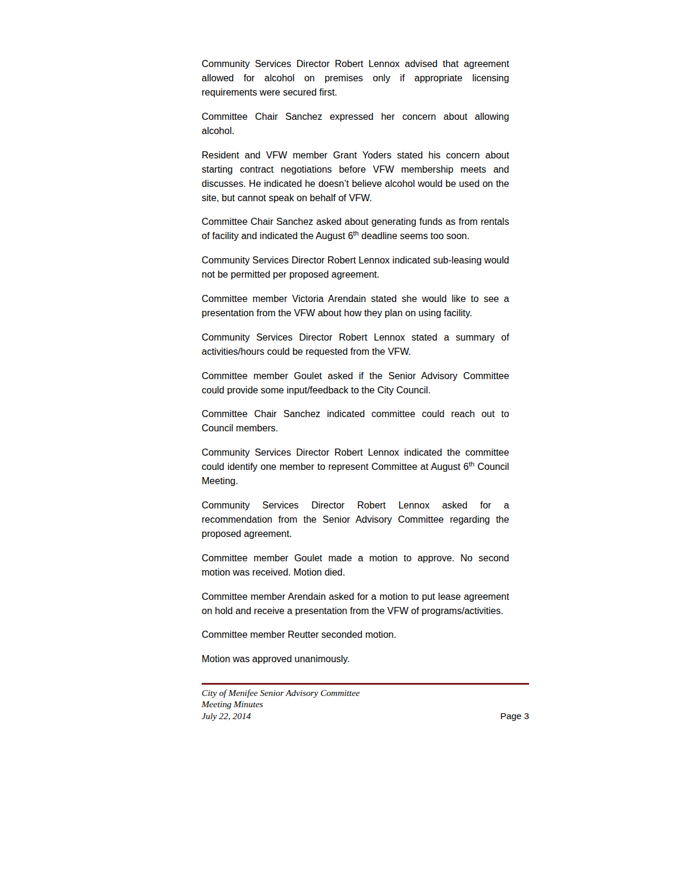Community Services Director Robert Lennox advised that agreement allowed for alcohol on premises only if appropriate licensing requirements were secured first.
Committee Chair Sanchez expressed her concern about allowing alcohol.
Resident and VFW member Grant Yoders stated his concern about starting contract negotiations before VFW membership meets and discusses. He indicated he doesn’t believe alcohol would be used on the site, but cannot speak on behalf of VFW.
Committee Chair Sanchez asked about generating funds as from rentals of facility and indicated the August 6th deadline seems too soon.
Community Services Director Robert Lennox indicated sub-leasing would not be permitted per proposed agreement.
Committee member Victoria Arendain stated she would like to see a presentation from the VFW about how they plan on using facility.
Community Services Director Robert Lennox stated a summary of activities/hours could be requested from the VFW.
Committee member Goulet asked if the Senior Advisory Committee could provide some input/feedback to the City Council.
Committee Chair Sanchez indicated committee could reach out to Council members.
Community Services Director Robert Lennox indicated the committee could identify one member to represent Committee at August 6th Council Meeting.
Community Services Director Robert Lennox asked for a recommendation from the Senior Advisory Committee regarding the proposed agreement.
Committee member Goulet made a motion to approve. No second motion was received. Motion died.
Committee member Arendain asked for a motion to put lease agreement on hold and receive a presentation from the VFW of programs/activities.
Committee member Reutter seconded motion.
Motion was approved unanimously.
City of Menifee Senior Advisory Committee
Meeting Minutes
July 22, 2014 Page 3